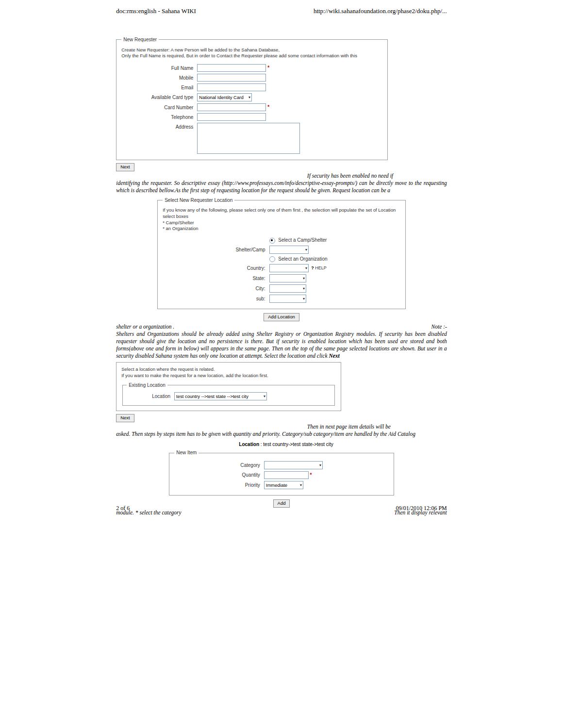doc:rms:english - Sahana WIKI
http://wiki.sahanafoundation.org/phase2/doku.php/...
New Requester
Create New Requester: A new Person will be added to the Sahana Database,
Only the Full Name is required, But in order to Contact the Requester please add some contact information with this
| Full Name | * |
| Mobile | |
| Email | |
| Available Card type | National Identity Card |
| Card Number | * |
| Telephone | |
| Address | |
Next
If security has been enabled no need if identifying the requester. So descriptive essay (http://www.professays.com/info/descriptive-essay-prompts/) can be directly move to the requesting which is described bellow.As the first step of requesting location for the request should be given. Request location can be a
Select New Requester Location
If you know any of the following, please select only one of them first , the selection will populate the set of Location
select boxes
* Camp/Shelter
* an Organization
| | Select a Camp/Shelter |
| Shelter/Camp | |
| | Select an Organization |
| Country: | ? HELP |
| State: | |
| City: | |
| sub: | |
Add Location
shelter or a organization . Note :- Shelters and Organizations should be already added using Shelter Registry or Organization Registry modules. If security has been disabled requester should give the location and no persistence is there. But if security is enabled location which has been used are stored and both forms(above one and form in below) will appears in the same page. Then on the top of the same page selected locations are shown. But user in a security disabled Sahana system has only one location at attempt. Select the location and click Next
Select a location where the request is related.
If you want to make the request for a new location, add the location first.
Existing Location
| Location | test country -->test state -->test city |
Next
Then in next page item details will be asked. Then steps by steps item has to be given with quantity and priority. Category/sub category/item are handled by the Aid Catalog
Location : test country->test state->test city
New Item
| Category | |
| Quantity | * |
| Priority | Immediate |
Add
module. * select the category Then it display relevant
2 of 6
09/01/2010 12:06 PM